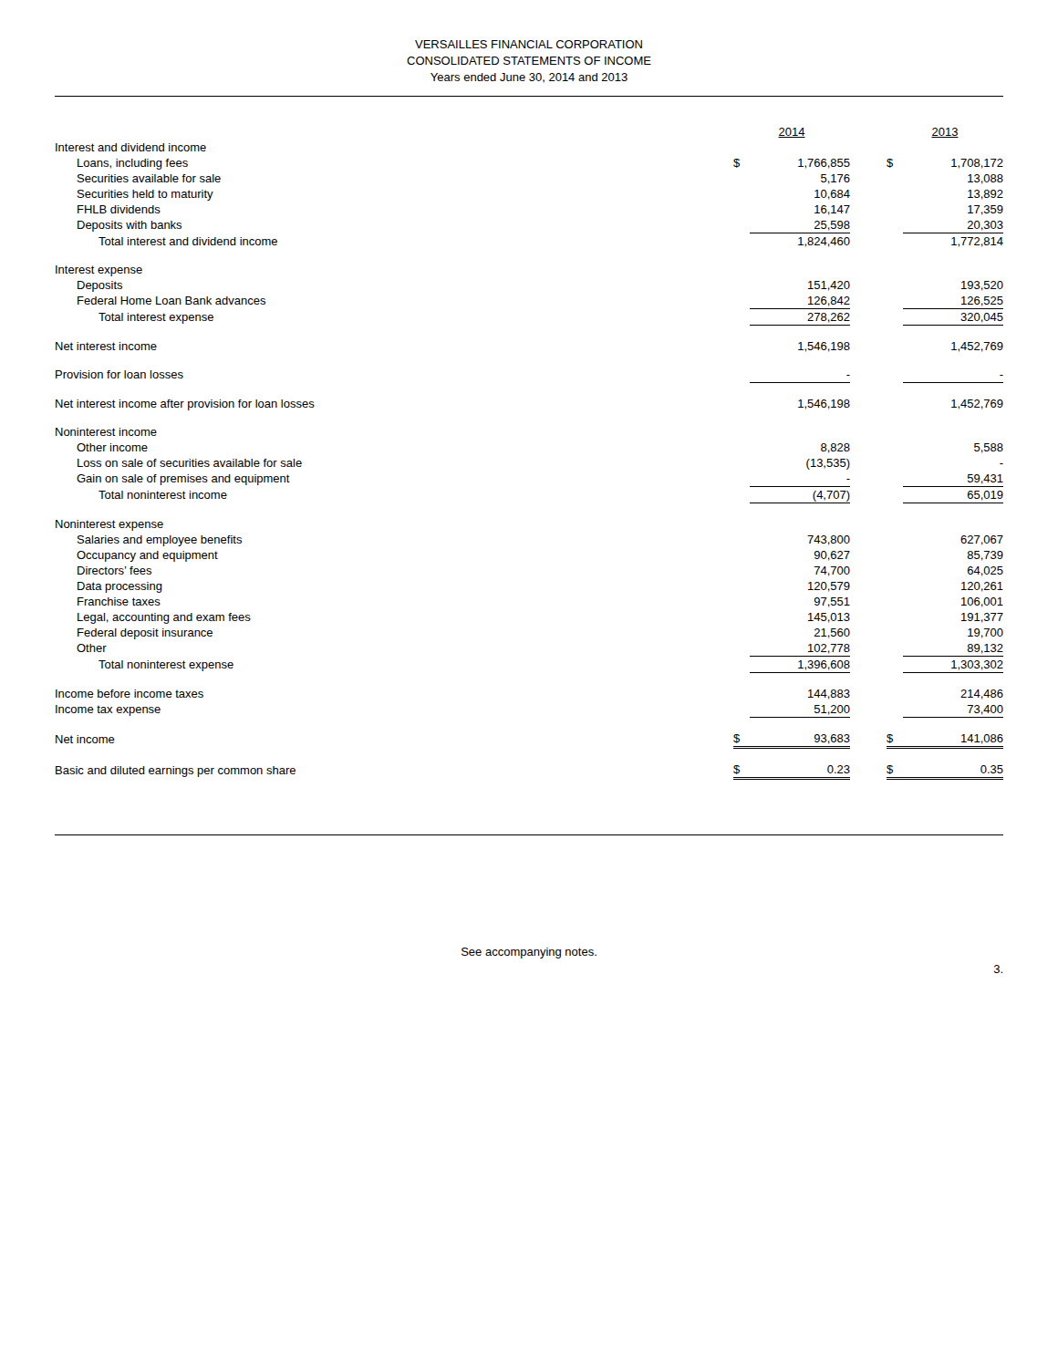VERSAILLES FINANCIAL CORPORATION
CONSOLIDATED STATEMENTS OF INCOME
Years ended June 30, 2014 and 2013
| | | 2014 | | 2013 |
| Interest and dividend income | | | | | | |
| Loans, including fees | | $ | 1,766,855 | | $ | 1,708,172 |
| Securities available for sale | | | 5,176 | | | 13,088 |
| Securities held to maturity | | | 10,684 | | | 13,892 |
| FHLB dividends | | | 16,147 | | | 17,359 |
| Deposits with banks | | | 25,598 | | | 20,303 |
| Total interest and dividend income | | | 1,824,460 | | | 1,772,814 |
| Interest expense | | | | | | |
| Deposits | | | 151,420 | | | 193,520 |
| Federal Home Loan Bank advances | | | 126,842 | | | 126,525 |
| Total interest expense | | | 278,262 | | | 320,045 |
| Net interest income | | | 1,546,198 | | | 1,452,769 |
| Provision for loan losses | | | - | | | - |
| Net interest income after provision for loan losses | | | 1,546,198 | | | 1,452,769 |
| Noninterest income | | | | | | |
| Other income | | | 8,828 | | | 5,588 |
| Loss on sale of securities available for sale | | | (13,535) | | | - |
| Gain on sale of premises and equipment | | | - | | | 59,431 |
| Total noninterest income | | | (4,707) | | | 65,019 |
| Noninterest expense | | | | | | |
| Salaries and employee benefits | | | 743,800 | | | 627,067 |
| Occupancy and equipment | | | 90,627 | | | 85,739 |
| Directors’ fees | | | 74,700 | | | 64,025 |
| Data processing | | | 120,579 | | | 120,261 |
| Franchise taxes | | | 97,551 | | | 106,001 |
| Legal, accounting and exam fees | | | 145,013 | | | 191,377 |
| Federal deposit insurance | | | 21,560 | | | 19,700 |
| Other | | | 102,778 | | | 89,132 |
| Total noninterest expense | | | 1,396,608 | | | 1,303,302 |
| Income before income taxes | | | 144,883 | | | 214,486 |
| Income tax expense | | | 51,200 | | | 73,400 |
| Net income | | $ | 93,683 | | $ | 141,086 |
| Basic and diluted earnings per common share | | $ | 0.23 | | $ | 0.35 |
See accompanying notes.
3.